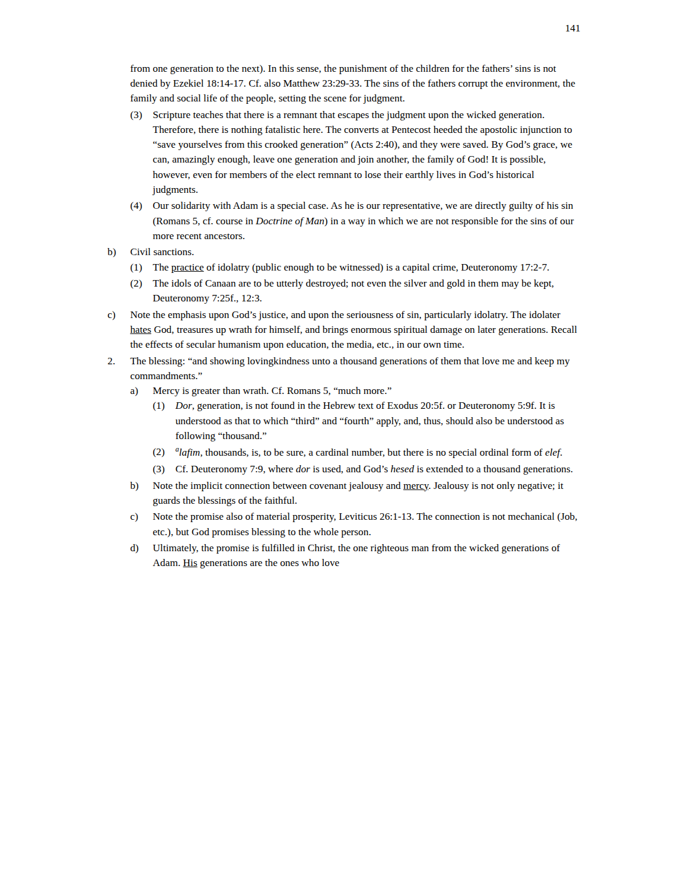141
from one generation to the next). In this sense, the punishment of the children for the fathers’ sins is not denied by Ezekiel 18:14-17. Cf. also Matthew 23:29-33. The sins of the fathers corrupt the environment, the family and social life of the people, setting the scene for judgment.
(3) Scripture teaches that there is a remnant that escapes the judgment upon the wicked generation. Therefore, there is nothing fatalistic here. The converts at Pentecost heeded the apostolic injunction to “save yourselves from this crooked generation” (Acts 2:40), and they were saved. By God’s grace, we can, amazingly enough, leave one generation and join another, the family of God! It is possible, however, even for members of the elect remnant to lose their earthly lives in God’s historical judgments.
(4) Our solidarity with Adam is a special case. As he is our representative, we are directly guilty of his sin (Romans 5, cf. course in Doctrine of Man) in a way in which we are not responsible for the sins of our more recent ancestors.
b) Civil sanctions.
(1) The practice of idolatry (public enough to be witnessed) is a capital crime, Deuteronomy 17:2-7.
(2) The idols of Canaan are to be utterly destroyed; not even the silver and gold in them may be kept, Deuteronomy 7:25f., 12:3.
c) Note the emphasis upon God’s justice, and upon the seriousness of sin, particularly idolatry. The idolater hates God, treasures up wrath for himself, and brings enormous spiritual damage on later generations. Recall the effects of secular humanism upon education, the media, etc., in our own time.
2. The blessing: “and showing lovingkindness unto a thousand generations of them that love me and keep my commandments.”
a) Mercy is greater than wrath. Cf. Romans 5, “much more.”
(1) Dor, generation, is not found in the Hebrew text of Exodus 20:5f. or Deuteronomy 5:9f. It is understood as that to which “third” and “fourth” apply, and, thus, should also be understood as following “thousand.”
(2) alafim, thousands, is, to be sure, a cardinal number, but there is no special ordinal form of elef.
(3) Cf. Deuteronomy 7:9, where dor is used, and God’s hesed is extended to a thousand generations.
b) Note the implicit connection between covenant jealousy and mercy. Jealousy is not only negative; it guards the blessings of the faithful.
c) Note the promise also of material prosperity, Leviticus 26:1-13. The connection is not mechanical (Job, etc.), but God promises blessing to the whole person.
d) Ultimately, the promise is fulfilled in Christ, the one righteous man from the wicked generations of Adam. His generations are the ones who love